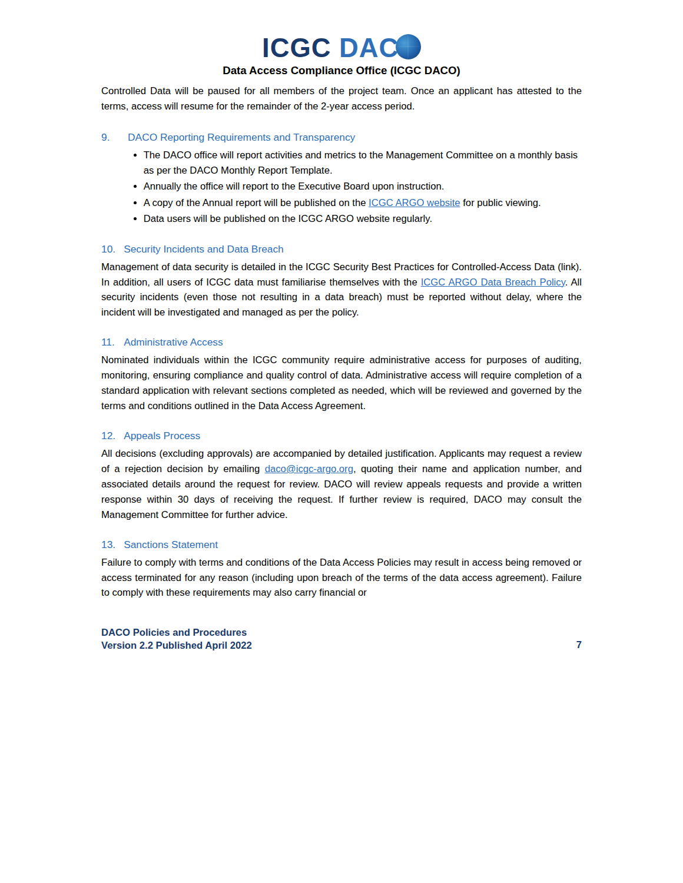ICGC DAC
Data Access Compliance Office (ICGC DACO)
Controlled Data will be paused for all members of the project team. Once an applicant has attested to the terms, access will resume for the remainder of the 2-year access period.
9. DACO Reporting Requirements and Transparency
The DACO office will report activities and metrics to the Management Committee on a monthly basis as per the DACO Monthly Report Template.
Annually the office will report to the Executive Board upon instruction.
A copy of the Annual report will be published on the ICGC ARGO website for public viewing.
Data users will be published on the ICGC ARGO website regularly.
10. Security Incidents and Data Breach
Management of data security is detailed in the ICGC Security Best Practices for Controlled-Access Data (link). In addition, all users of ICGC data must familiarise themselves with the ICGC ARGO Data Breach Policy. All security incidents (even those not resulting in a data breach) must be reported without delay, where the incident will be investigated and managed as per the policy.
11. Administrative Access
Nominated individuals within the ICGC community require administrative access for purposes of auditing, monitoring, ensuring compliance and quality control of data. Administrative access will require completion of a standard application with relevant sections completed as needed, which will be reviewed and governed by the terms and conditions outlined in the Data Access Agreement.
12. Appeals Process
All decisions (excluding approvals) are accompanied by detailed justification. Applicants may request a review of a rejection decision by emailing daco@icgc-argo.org, quoting their name and application number, and associated details around the request for review. DACO will review appeals requests and provide a written response within 30 days of receiving the request. If further review is required, DACO may consult the Management Committee for further advice.
13. Sanctions Statement
Failure to comply with terms and conditions of the Data Access Policies may result in access being removed or access terminated for any reason (including upon breach of the terms of the data access agreement). Failure to comply with these requirements may also carry financial or
DACO Policies and Procedures
Version 2.2 Published April 2022
7